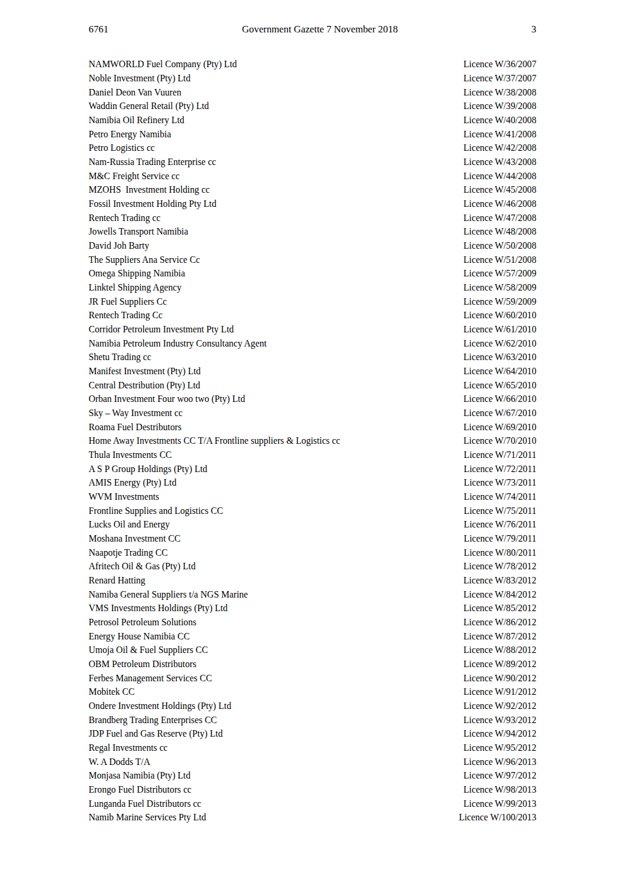6761 Government Gazette 7 November 2018 3
| NAMWORLD Fuel Company (Pty) Ltd | Licence W/36/2007 |
| Noble Investment (Pty) Ltd | Licence W/37/2007 |
| Daniel Deon Van Vuuren | Licence W/38/2008 |
| Waddin General Retail (Pty) Ltd | Licence W/39/2008 |
| Namibia Oil Refinery Ltd | Licence W/40/2008 |
| Petro Energy Namibia | Licence W/41/2008 |
| Petro Logistics cc | Licence W/42/2008 |
| Nam-Russia Trading Enterprise cc | Licence W/43/2008 |
| M&C Freight Service cc | Licence W/44/2008 |
| MZOHS Investment Holding cc | Licence W/45/2008 |
| Fossil Investment Holding Pty Ltd | Licence W/46/2008 |
| Rentech Trading cc | Licence W/47/2008 |
| Jowells Transport Namibia | Licence W/48/2008 |
| David Joh Barty | Licence W/50/2008 |
| The Suppliers Ana Service Cc | Licence W/51/2008 |
| Omega Shipping Namibia | Licence W/57/2009 |
| Linktel Shipping Agency | Licence W/58/2009 |
| JR Fuel Suppliers Cc | Licence W/59/2009 |
| Rentech Trading Cc | Licence W/60/2010 |
| Corridor Petroleum Investment Pty Ltd | Licence W/61/2010 |
| Namibia Petroleum Industry Consultancy Agent | Licence W/62/2010 |
| Shetu Trading cc | Licence W/63/2010 |
| Manifest Investment (Pty) Ltd | Licence W/64/2010 |
| Central Destribution (Pty) Ltd | Licence W/65/2010 |
| Orban Investment Four woo two (Pty) Ltd | Licence W/66/2010 |
| Sky – Way Investment cc | Licence W/67/2010 |
| Roama Fuel Destributors | Licence W/69/2010 |
| Home Away Investments CC T/A Frontline suppliers & Logistics cc | Licence W/70/2010 |
| Thula Investments CC | Licence W/71/2011 |
| A S P Group Holdings (Pty) Ltd | Licence W/72/2011 |
| AMIS Energy (Pty) Ltd | Licence W/73/2011 |
| WVM Investments | Licence W/74/2011 |
| Frontline Supplies and Logistics CC | Licence W/75/2011 |
| Lucks Oil and Energy | Licence W/76/2011 |
| Moshana Investment CC | Licence W/79/2011 |
| Naapotje Trading CC | Licence W/80/2011 |
| Afritech Oil & Gas (Pty) Ltd | Licence W/78/2012 |
| Renard Hatting | Licence W/83/2012 |
| Namiba General Suppliers t/a NGS Marine | Licence W/84/2012 |
| VMS Investments Holdings (Pty) Ltd | Licence W/85/2012 |
| Petrosol Petroleum Solutions | Licence W/86/2012 |
| Energy House Namibia CC | Licence W/87/2012 |
| Umoja Oil & Fuel Suppliers CC | Licence W/88/2012 |
| OBM Petroleum Distributors | Licence W/89/2012 |
| Ferbes Management Services CC | Licence W/90/2012 |
| Mobitek CC | Licence W/91/2012 |
| Ondere Investment Holdings (Pty) Ltd | Licence W/92/2012 |
| Brandberg Trading Enterprises CC | Licence W/93/2012 |
| JDP Fuel and Gas Reserve (Pty) Ltd | Licence W/94/2012 |
| Regal Investments cc | Licence W/95/2012 |
| W. A Dodds T/A | Licence W/96/2013 |
| Monjasa Namibia (Pty) Ltd | Licence W/97/2012 |
| Erongo Fuel Distributors cc | Licence W/98/2013 |
| Lunganda Fuel Distributors cc | Licence W/99/2013 |
| Namib Marine Services Pty Ltd | Licence W/100/2013 |